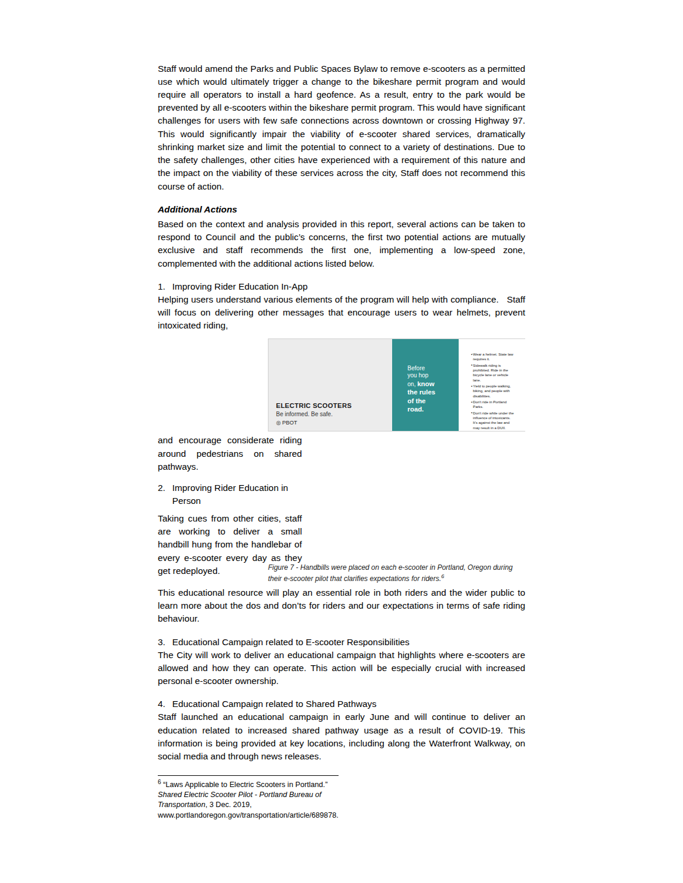Staff would amend the Parks and Public Spaces Bylaw to remove e-scooters as a permitted use which would ultimately trigger a change to the bikeshare permit program and would require all operators to install a hard geofence. As a result, entry to the park would be prevented by all e-scooters within the bikeshare permit program. This would have significant challenges for users with few safe connections across downtown or crossing Highway 97. This would significantly impair the viability of e-scooter shared services, dramatically shrinking market size and limit the potential to connect to a variety of destinations. Due to the safety challenges, other cities have experienced with a requirement of this nature and the impact on the viability of these services across the city, Staff does not recommend this course of action.
Additional Actions
Based on the context and analysis provided in this report, several actions can be taken to respond to Council and the public’s concerns, the first two potential actions are mutually exclusive and staff recommends the first one, implementing a low-speed zone, complemented with the additional actions listed below.
1. Improving Rider Education In-App
Helping users understand various elements of the program will help with compliance. Staff will focus on delivering other messages that encourage users to wear helmets, prevent intoxicated riding,
ELECTRIC SCOOTERS
Be informed. Be safe.
◎ PBOT
Before
you hop
on, know
the rules
of the road.
Wear a helmet. State law requires it.
Sidewalk riding is prohibited. Ride in the bicycle lane or vehicle lane.
Yield to people walking, biking, and people with disabilities.
Don't ride in Portland Parks.
Don't ride while under the influence of intoxicants. It's against the law and may result in a DUII.
One person per scooter.
Don't bring scooters on buses, MAX, and Streetcar.
Park scooters with care. On the sidewalk, close to the curb. Don't block the sidewalk, bike lane, or vehicle lanes.
For More Information: 503-823-7483 E-scooter@portlandoregon.gov portlandoregon.gov/transportation/e-scooter
and encourage considerate riding around pedestrians on shared pathways.
2. Improving Rider Education in
Person
Taking cues from other cities, staff are working to deliver a small handbill hung from the handlebar of every e-scooter every day as they get redeployed.
Figure 7 - Handbills were placed on each e-scooter in Portland, Oregon during their e-scooter pilot that clarifies expectations for riders.6
This educational resource will play an essential role in both riders and the wider public to learn more about the dos and don’ts for riders and our expectations in terms of safe riding behaviour.
3. Educational Campaign related to E-scooter Responsibilities
The City will work to deliver an educational campaign that highlights where e-scooters are allowed and how they can operate. This action will be especially crucial with increased personal e-scooter ownership.
4. Educational Campaign related to Shared Pathways
Staff launched an educational campaign in early June and will continue to deliver an education related to increased shared pathway usage as a result of COVID-19. This information is being provided at key locations, including along the Waterfront Walkway, on social media and through news releases.
6 “Laws Applicable to Electric Scooters in Portland.” Shared Electric Scooter Pilot - Portland Bureau of Transportation, 3 Dec. 2019, www.portlandoregon.gov/transportation/article/689878.